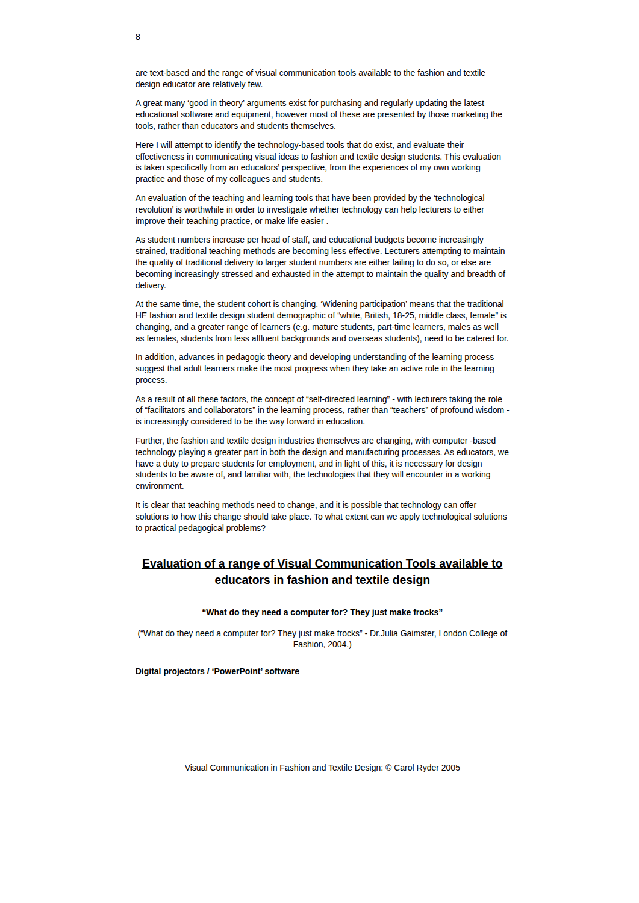8
are text-based and the range of visual communication tools available to the fashion and textile design educator are relatively few.
A great many ‘good in theory’ arguments exist for purchasing and regularly updating the latest educational software and equipment, however most of these are presented by those marketing the tools, rather than educators and students themselves.
Here I will attempt to identify the technology-based tools that do exist, and evaluate their effectiveness in communicating visual ideas to fashion and textile design students. This evaluation is taken specifically from an educators’ perspective, from the experiences of my own working practice and those of my colleagues and students.
An evaluation of the teaching and learning tools that have been provided by the ‘technological revolution’ is worthwhile in order to investigate whether technology can help lecturers to either improve their teaching practice, or make life easier .
As student numbers increase per head of staff, and educational budgets become increasingly strained, traditional teaching methods are becoming less effective. Lecturers attempting to maintain the quality of traditional delivery to larger student numbers are either failing to do so, or else are becoming increasingly stressed and exhausted in the attempt to maintain the quality and breadth of delivery.
At the same time, the student cohort is changing. ‘Widening participation’ means that the traditional HE fashion and textile design student demographic of “white, British, 18-25, middle class, female” is changing, and a greater range of learners (e.g. mature students, part-time learners, males as well as females, students from less affluent backgrounds and overseas students), need to be catered for.
In addition, advances in pedagogic theory and developing understanding of the learning process suggest that adult learners make the most progress when they take an active role in the learning process.
As a result of all these factors, the concept of “self-directed learning” - with lecturers taking the role of “facilitators and collaborators” in the learning process, rather than “teachers” of profound wisdom - is increasingly considered to be the way forward in education.
Further, the fashion and textile design industries themselves are changing, with computer -based technology playing a greater part in both the design and manufacturing processes. As educators, we have a duty to prepare students for employment, and in light of this, it is necessary for design students to be aware of, and familiar with, the technologies that they will encounter in a working environment.
It is clear that teaching methods need to change, and it is possible that technology can offer solutions to how this change should take place. To what extent can we apply technological solutions to practical pedagogical problems?
Evaluation of a range of Visual Communication Tools available to educators in fashion and textile design
“What do they need a computer for? They just make frocks”
(“What do they need a computer for? They just make frocks” - Dr.Julia Gaimster, London College of Fashion, 2004.)
Digital projectors / ‘PowerPoint’ software
Visual Communication in Fashion and Textile Design: © Carol Ryder 2005